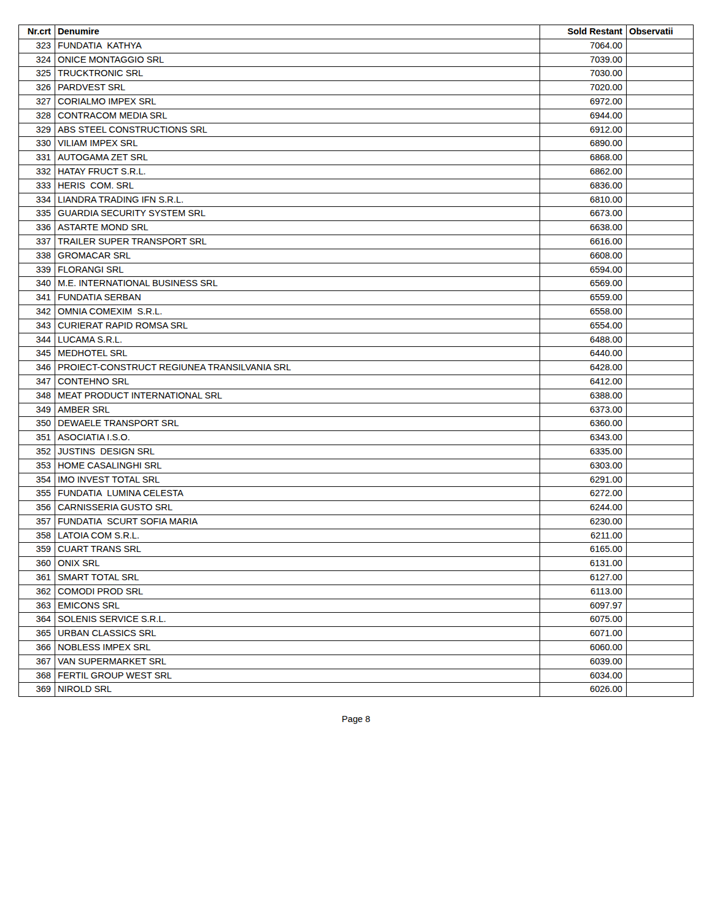| Nr.crt | Denumire | Sold Restant | Observatii |
| --- | --- | --- | --- |
| 323 | FUNDATIA KATHYA | 7064.00 | |
| 324 | ONICE MONTAGGIO SRL | 7039.00 | |
| 325 | TRUCKTRONIC SRL | 7030.00 | |
| 326 | PARDVEST SRL | 7020.00 | |
| 327 | CORIALMO IMPEX SRL | 6972.00 | |
| 328 | CONTRACOM MEDIA SRL | 6944.00 | |
| 329 | ABS STEEL CONSTRUCTIONS SRL | 6912.00 | |
| 330 | VILIAM IMPEX SRL | 6890.00 | |
| 331 | AUTOGAMA ZET SRL | 6868.00 | |
| 332 | HATAY FRUCT S.R.L. | 6862.00 | |
| 333 | HERIS COM. SRL | 6836.00 | |
| 334 | LIANDRA TRADING IFN S.R.L. | 6810.00 | |
| 335 | GUARDIA SECURITY SYSTEM SRL | 6673.00 | |
| 336 | ASTARTE MOND SRL | 6638.00 | |
| 337 | TRAILER SUPER TRANSPORT SRL | 6616.00 | |
| 338 | GROMACAR SRL | 6608.00 | |
| 339 | FLORANGI SRL | 6594.00 | |
| 340 | M.E. INTERNATIONAL BUSINESS SRL | 6569.00 | |
| 341 | FUNDATIA SERBAN | 6559.00 | |
| 342 | OMNIA COMEXIM S.R.L. | 6558.00 | |
| 343 | CURIERAT RAPID ROMSA SRL | 6554.00 | |
| 344 | LUCAMA S.R.L. | 6488.00 | |
| 345 | MEDHOTEL SRL | 6440.00 | |
| 346 | PROIECT-CONSTRUCT REGIUNEA TRANSILVANIA SRL | 6428.00 | |
| 347 | CONTEHNO SRL | 6412.00 | |
| 348 | MEAT PRODUCT INTERNATIONAL SRL | 6388.00 | |
| 349 | AMBER SRL | 6373.00 | |
| 350 | DEWAELE TRANSPORT SRL | 6360.00 | |
| 351 | ASOCIATIA I.S.O. | 6343.00 | |
| 352 | JUSTINS DESIGN SRL | 6335.00 | |
| 353 | HOME CASALINGHI SRL | 6303.00 | |
| 354 | IMO INVEST TOTAL SRL | 6291.00 | |
| 355 | FUNDATIA LUMINA CELESTA | 6272.00 | |
| 356 | CARNISSERIA GUSTO SRL | 6244.00 | |
| 357 | FUNDATIA SCURT SOFIA MARIA | 6230.00 | |
| 358 | LATOIA COM S.R.L. | 6211.00 | |
| 359 | CUART TRANS SRL | 6165.00 | |
| 360 | ONIX SRL | 6131.00 | |
| 361 | SMART TOTAL SRL | 6127.00 | |
| 362 | COMODI PROD SRL | 6113.00 | |
| 363 | EMICONS SRL | 6097.97 | |
| 364 | SOLENIS SERVICE S.R.L. | 6075.00 | |
| 365 | URBAN CLASSICS SRL | 6071.00 | |
| 366 | NOBLESS IMPEX SRL | 6060.00 | |
| 367 | VAN SUPERMARKET SRL | 6039.00 | |
| 368 | FERTIL GROUP WEST SRL | 6034.00 | |
| 369 | NIROLD SRL | 6026.00 | |
Page 8